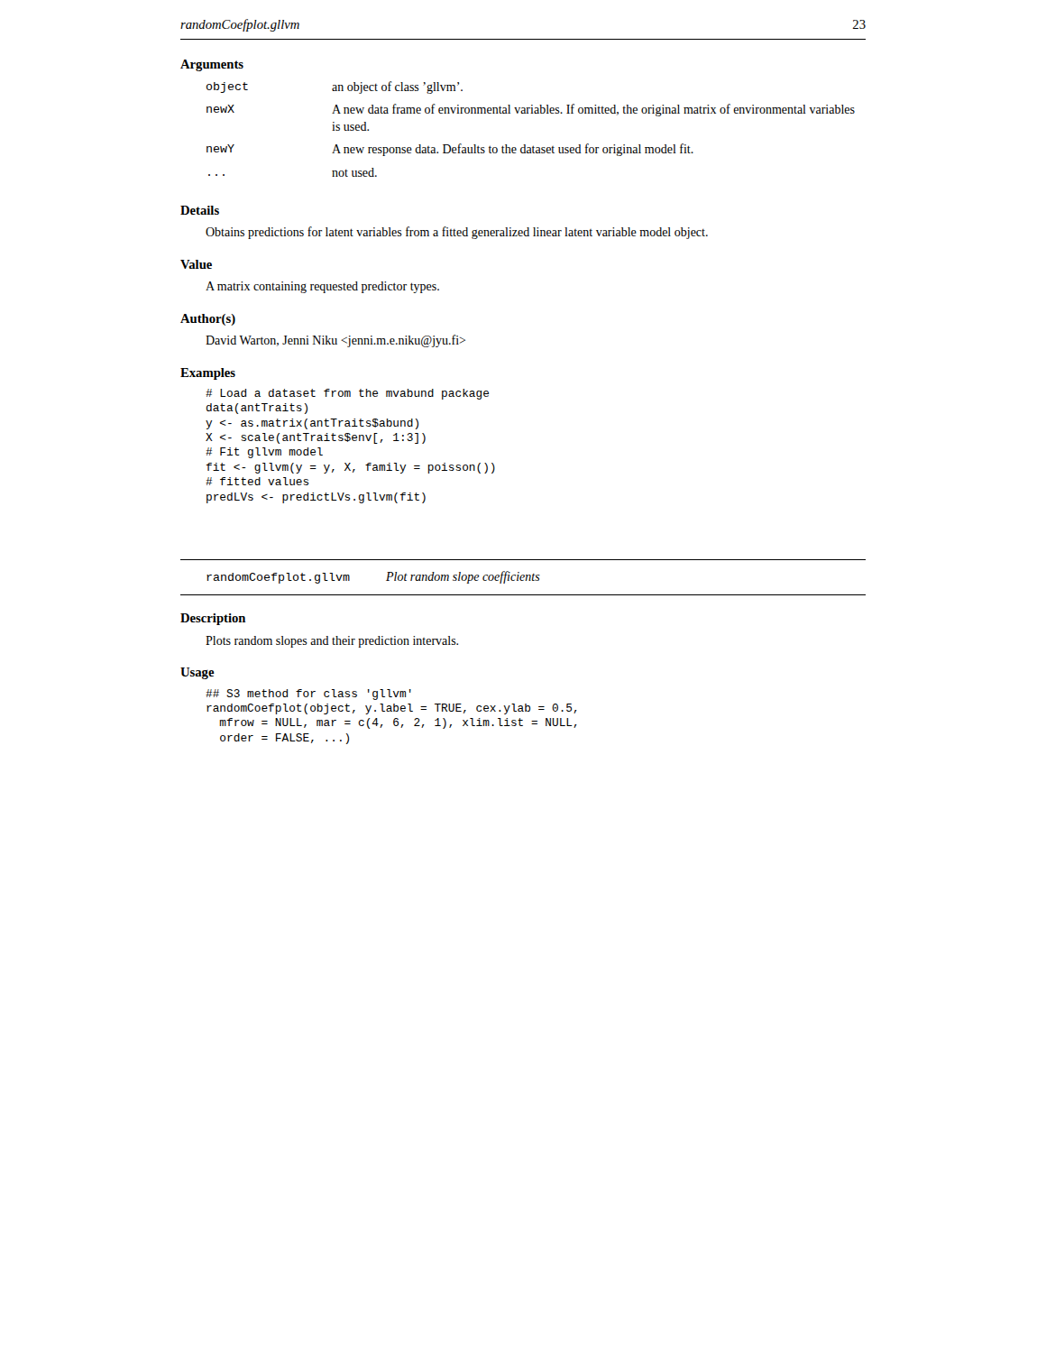randomCoefplot.gllvm 23
Arguments
| object | an object of class ’gllvm’. |
| newX | A new data frame of environmental variables. If omitted, the original matrix of environmental variables is used. |
| newY | A new response data. Defaults to the dataset used for original model fit. |
| ... | not used. |
Details
Obtains predictions for latent variables from a fitted generalized linear latent variable model object.
Value
A matrix containing requested predictor types.
Author(s)
David Warton, Jenni Niku <jenni.m.e.niku@jyu.fi>
Examples
# Load a dataset from the mvabund package
data(antTraits)
y <- as.matrix(antTraits$abund)
X <- scale(antTraits$env[, 1:3])
# Fit gllvm model
fit <- gllvm(y = y, X, family = poisson())
# fitted values
predLVs <- predictLVs.gllvm(fit)
randomCoefplot.gllvm Plot random slope coefficients
Description
Plots random slopes and their prediction intervals.
Usage
## S3 method for class 'gllvm'
randomCoefplot(object, y.label = TRUE, cex.ylab = 0.5,
  mfrow = NULL, mar = c(4, 6, 2, 1), xlim.list = NULL,
  order = FALSE, ...)